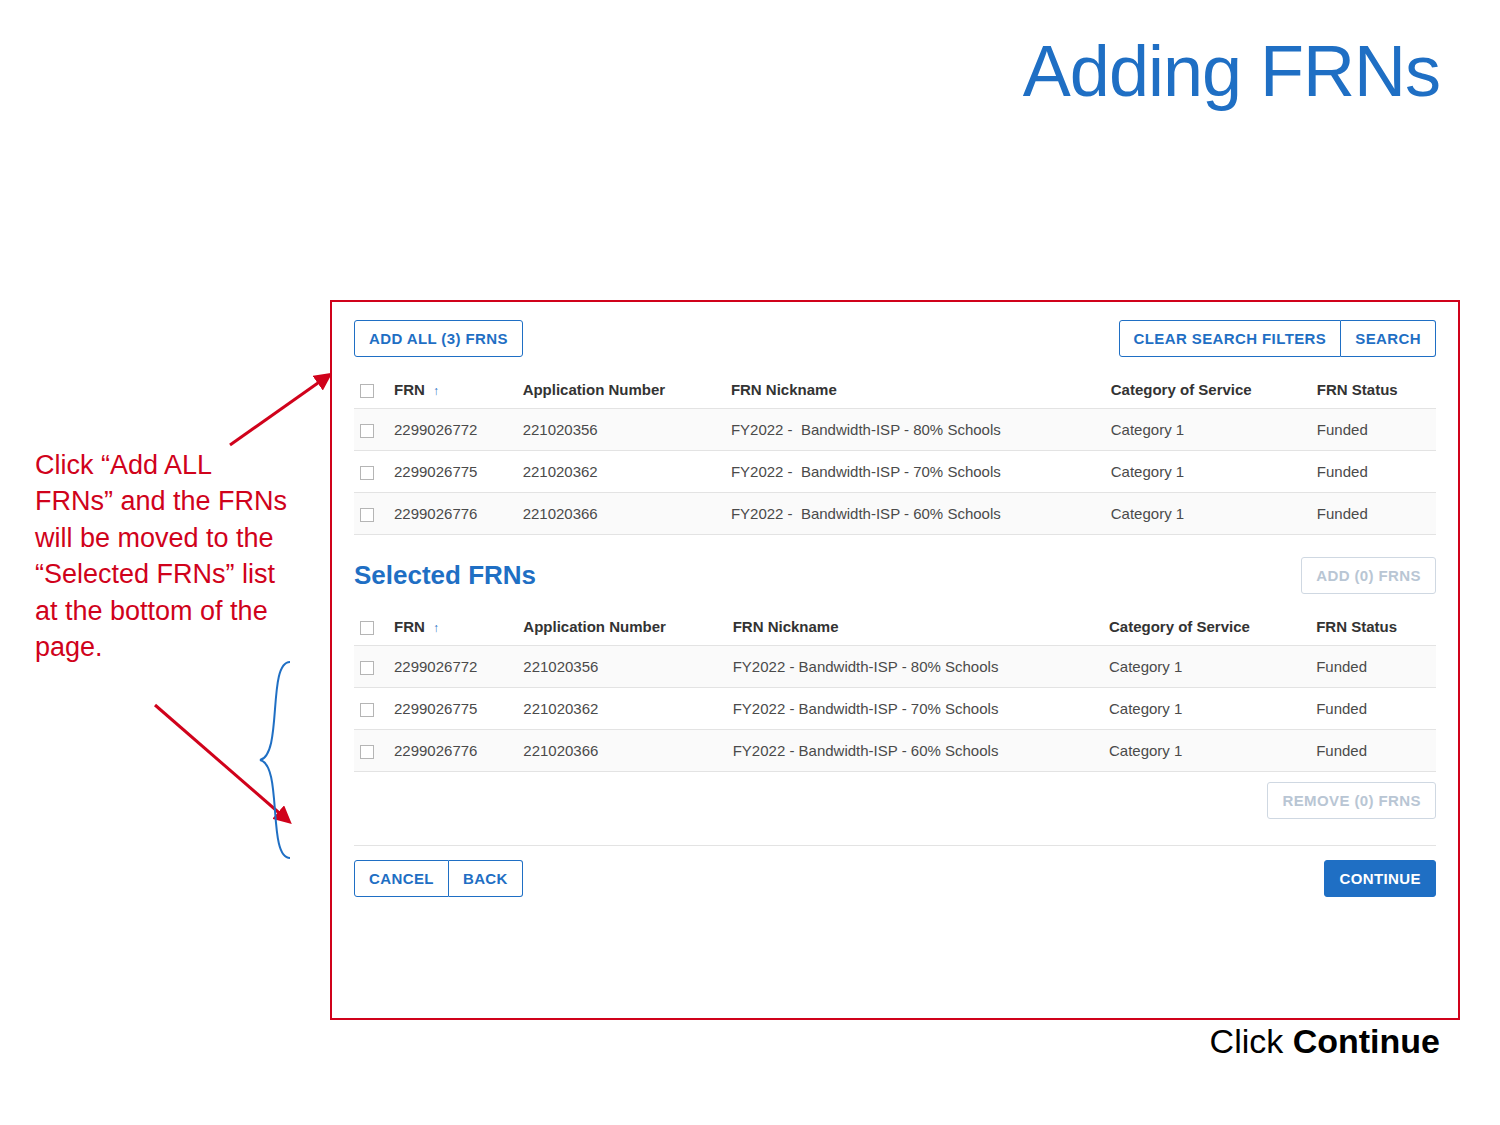Adding FRNs
Click “Add ALL FRNs” and the FRNs will be moved to the “Selected FRNs” list at the bottom of the page.
ADD ALL (3) FRNS
CLEAR SEARCH FILTERS SEARCH
| | FRN ↑ | Application Number | FRN Nickname | Category of Service | FRN Status |
| --- | --- | --- | --- | --- | --- |
| | 2299026772 | 221020356 | FY2022 - Bandwidth-ISP - 80% Schools | Category 1 | Funded |
| | 2299026775 | 221020362 | FY2022 - Bandwidth-ISP - 70% Schools | Category 1 | Funded |
| | 2299026776 | 221020366 | FY2022 - Bandwidth-ISP - 60% Schools | Category 1 | Funded |
Selected FRNs
ADD (0) FRNS
| | FRN ↑ | Application Number | FRN Nickname | Category of Service | FRN Status |
| --- | --- | --- | --- | --- | --- |
| | 2299026772 | 221020356 | FY2022 - Bandwidth-ISP - 80% Schools | Category 1 | Funded |
| | 2299026775 | 221020362 | FY2022 - Bandwidth-ISP - 70% Schools | Category 1 | Funded |
| | 2299026776 | 221020366 | FY2022 - Bandwidth-ISP - 60% Schools | Category 1 | Funded |
REMOVE (0) FRNS
CANCEL BACK
CONTINUE
Click Continue